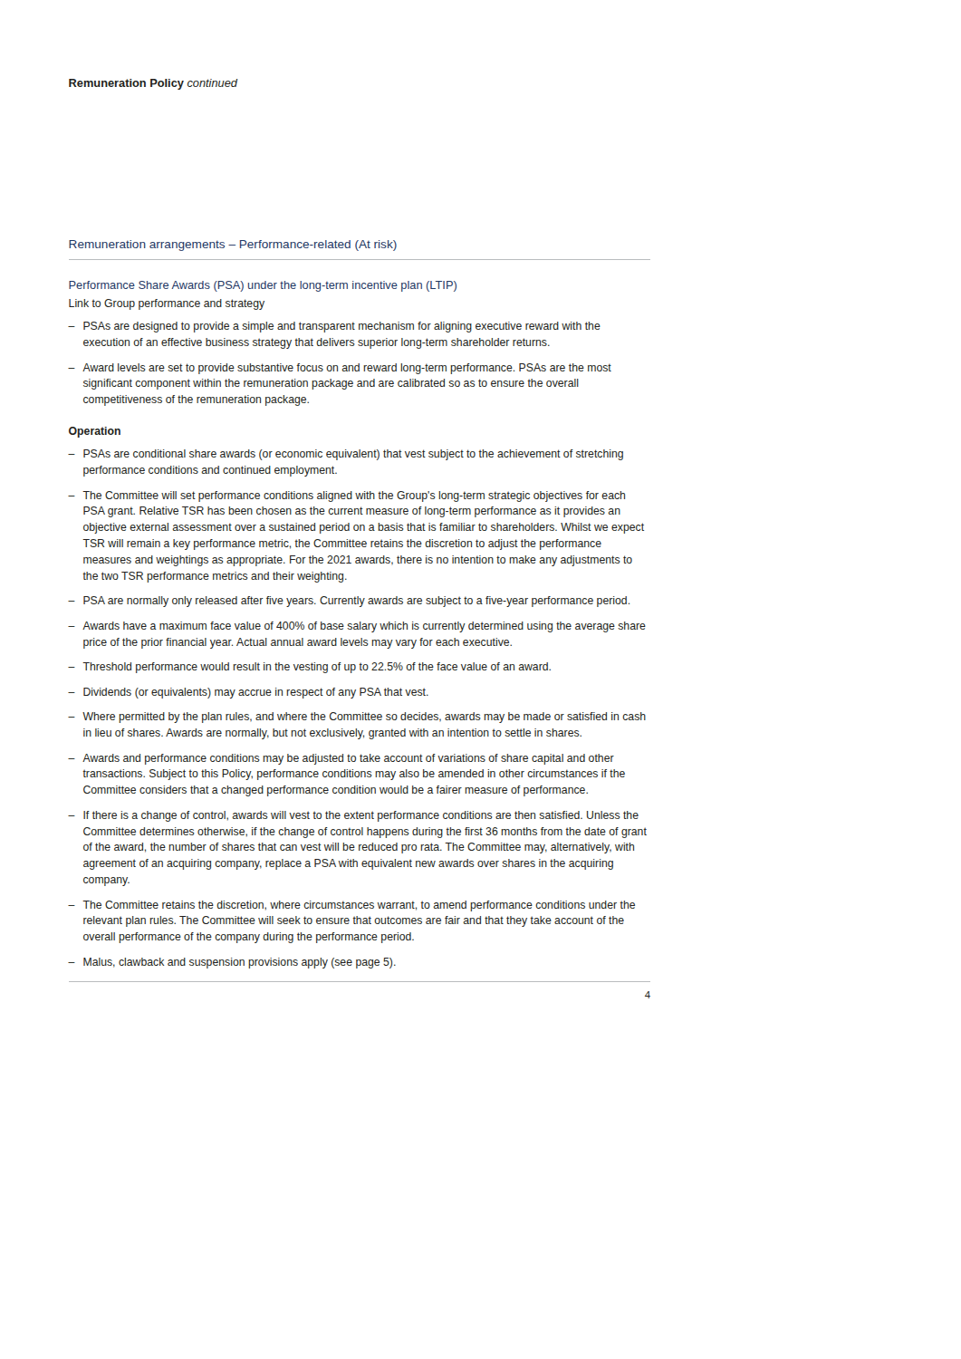Remuneration Policy continued
Remuneration arrangements – Performance-related (At risk)
Performance Share Awards (PSA) under the long-term incentive plan (LTIP)
Link to Group performance and strategy
PSAs are designed to provide a simple and transparent mechanism for aligning executive reward with the execution of an effective business strategy that delivers superior long-term shareholder returns.
Award levels are set to provide substantive focus on and reward long-term performance. PSAs are the most significant component within the remuneration package and are calibrated so as to ensure the overall competitiveness of the remuneration package.
Operation
PSAs are conditional share awards (or economic equivalent) that vest subject to the achievement of stretching performance conditions and continued employment.
The Committee will set performance conditions aligned with the Group's long-term strategic objectives for each PSA grant. Relative TSR has been chosen as the current measure of long-term performance as it provides an objective external assessment over a sustained period on a basis that is familiar to shareholders. Whilst we expect TSR will remain a key performance metric, the Committee retains the discretion to adjust the performance measures and weightings as appropriate. For the 2021 awards, there is no intention to make any adjustments to the two TSR performance metrics and their weighting.
PSA are normally only released after five years. Currently awards are subject to a five-year performance period.
Awards have a maximum face value of 400% of base salary which is currently determined using the average share price of the prior financial year. Actual annual award levels may vary for each executive.
Threshold performance would result in the vesting of up to 22.5% of the face value of an award.
Dividends (or equivalents) may accrue in respect of any PSA that vest.
Where permitted by the plan rules, and where the Committee so decides, awards may be made or satisfied in cash in lieu of shares. Awards are normally, but not exclusively, granted with an intention to settle in shares.
Awards and performance conditions may be adjusted to take account of variations of share capital and other transactions. Subject to this Policy, performance conditions may also be amended in other circumstances if the Committee considers that a changed performance condition would be a fairer measure of performance.
If there is a change of control, awards will vest to the extent performance conditions are then satisfied. Unless the Committee determines otherwise, if the change of control happens during the first 36 months from the date of grant of the award, the number of shares that can vest will be reduced pro rata. The Committee may, alternatively, with agreement of an acquiring company, replace a PSA with equivalent new awards over shares in the acquiring company.
The Committee retains the discretion, where circumstances warrant, to amend performance conditions under the relevant plan rules. The Committee will seek to ensure that outcomes are fair and that they take account of the overall performance of the company during the performance period.
Malus, clawback and suspension provisions apply (see page 5).
4